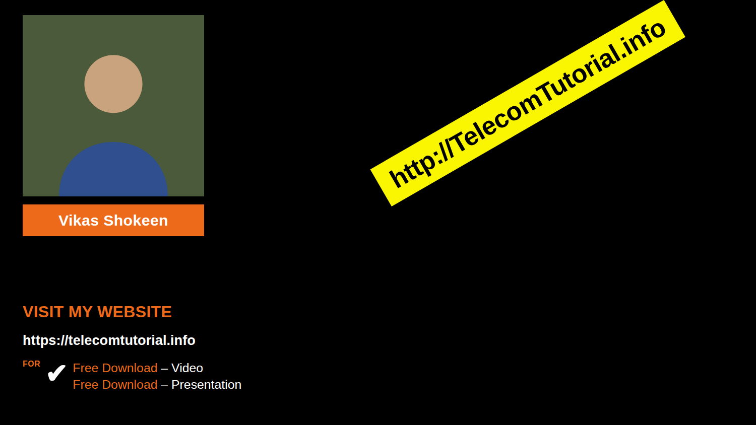Vikas Shokeen
http://TelecomTutorial.info
VISIT MY WEBSITE
https://telecomtutorial.info
FOR ✔
Free Download – Video
Free Download – Presentation